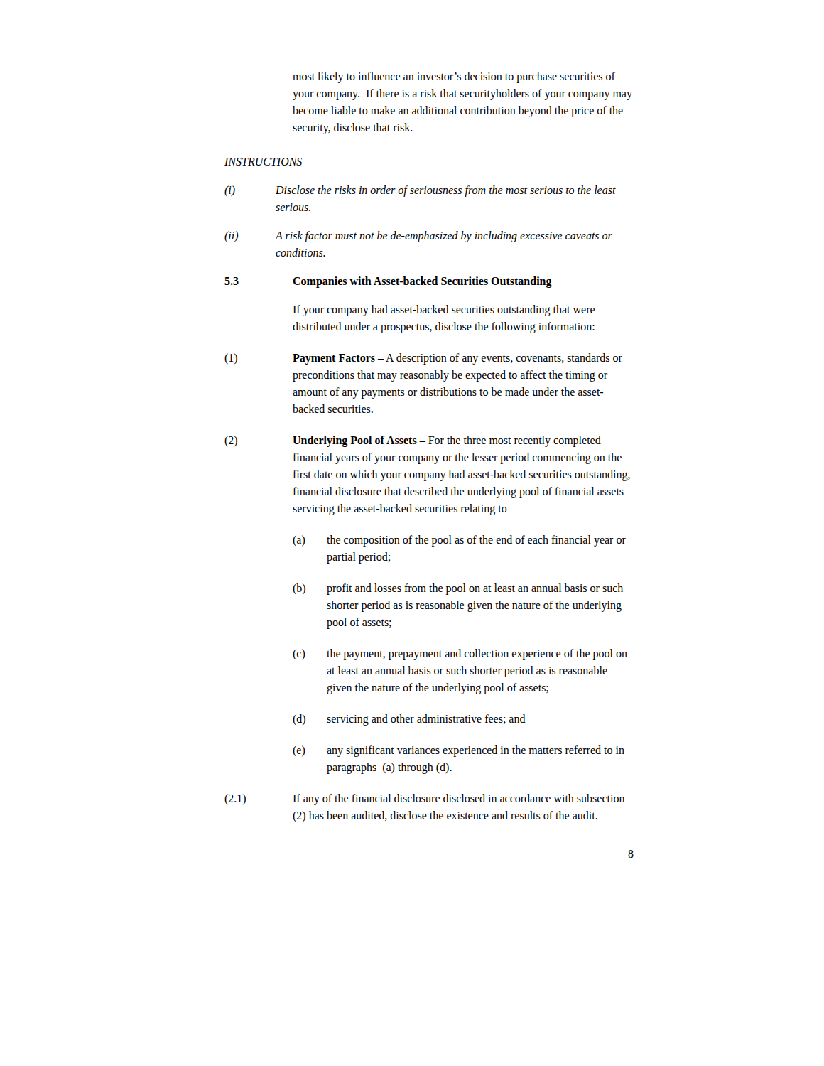most likely to influence an investor’s decision to purchase securities of your company. If there is a risk that securityholders of your company may become liable to make an additional contribution beyond the price of the security, disclose that risk.
INSTRUCTIONS
(i)
Disclose the risks in order of seriousness from the most serious to the least serious.
(ii)
A risk factor must not be de-emphasized by including excessive caveats or conditions.
5.3
Companies with Asset-backed Securities Outstanding
If your company had asset-backed securities outstanding that were distributed under a prospectus, disclose the following information:
(1)
Payment Factors – A description of any events, covenants, standards or preconditions that may reasonably be expected to affect the timing or amount of any payments or distributions to be made under the asset-backed securities.
(2)
Underlying Pool of Assets – For the three most recently completed financial years of your company or the lesser period commencing on the first date on which your company had asset-backed securities outstanding, financial disclosure that described the underlying pool of financial assets servicing the asset-backed securities relating to
(a)
the composition of the pool as of the end of each financial year or partial period;
(b)
profit and losses from the pool on at least an annual basis or such shorter period as is reasonable given the nature of the underlying pool of assets;
(c)
the payment, prepayment and collection experience of the pool on at least an annual basis or such shorter period as is reasonable given the nature of the underlying pool of assets;
(d)
servicing and other administrative fees; and
(e)
any significant variances experienced in the matters referred to in paragraphs (a) through (d).
(2.1)
If any of the financial disclosure disclosed in accordance with subsection (2) has been audited, disclose the existence and results of the audit.
8